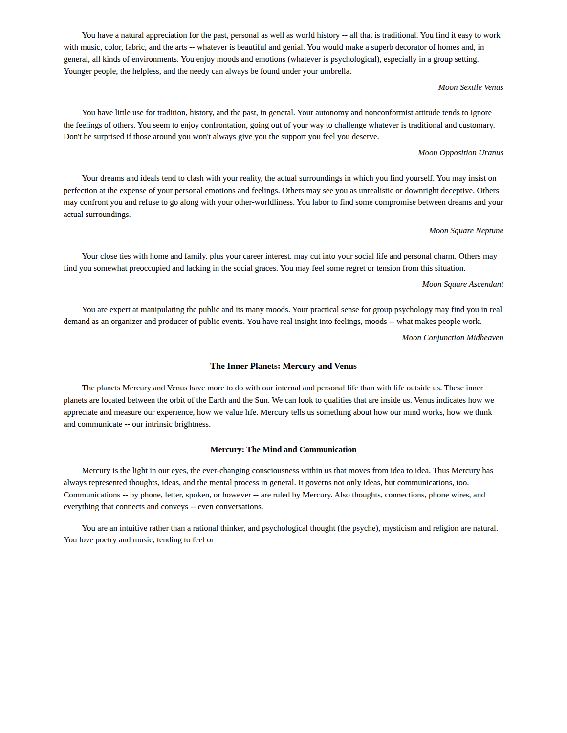You have a natural appreciation for the past, personal as well as world history -- all that is traditional. You find it easy to work with music, color, fabric, and the arts -- whatever is beautiful and genial. You would make a superb decorator of homes and, in general, all kinds of environments. You enjoy moods and emotions (whatever is psychological), especially in a group setting. Younger people, the helpless, and the needy can always be found under your umbrella.
Moon Sextile Venus
You have little use for tradition, history, and the past, in general. Your autonomy and nonconformist attitude tends to ignore the feelings of others. You seem to enjoy confrontation, going out of your way to challenge whatever is traditional and customary. Don't be surprised if those around you won't always give you the support you feel you deserve.
Moon Opposition Uranus
Your dreams and ideals tend to clash with your reality, the actual surroundings in which you find yourself. You may insist on perfection at the expense of your personal emotions and feelings. Others may see you as unrealistic or downright deceptive. Others may confront you and refuse to go along with your other-worldliness. You labor to find some compromise between dreams and your actual surroundings.
Moon Square Neptune
Your close ties with home and family, plus your career interest, may cut into your social life and personal charm. Others may find you somewhat preoccupied and lacking in the social graces. You may feel some regret or tension from this situation.
Moon Square Ascendant
You are expert at manipulating the public and its many moods. Your practical sense for group psychology may find you in real demand as an organizer and producer of public events. You have real insight into feelings, moods -- what makes people work.
Moon Conjunction Midheaven
The Inner Planets: Mercury and Venus
The planets Mercury and Venus have more to do with our internal and personal life than with life outside us. These inner planets are located between the orbit of the Earth and the Sun. We can look to qualities that are inside us. Venus indicates how we appreciate and measure our experience, how we value life. Mercury tells us something about how our mind works, how we think and communicate -- our intrinsic brightness.
Mercury: The Mind and Communication
Mercury is the light in our eyes, the ever-changing consciousness within us that moves from idea to idea. Thus Mercury has always represented thoughts, ideas, and the mental process in general. It governs not only ideas, but communications, too. Communications -- by phone, letter, spoken, or however -- are ruled by Mercury. Also thoughts, connections, phone wires, and everything that connects and conveys -- even conversations.
You are an intuitive rather than a rational thinker, and psychological thought (the psyche), mysticism and religion are natural. You love poetry and music, tending to feel or